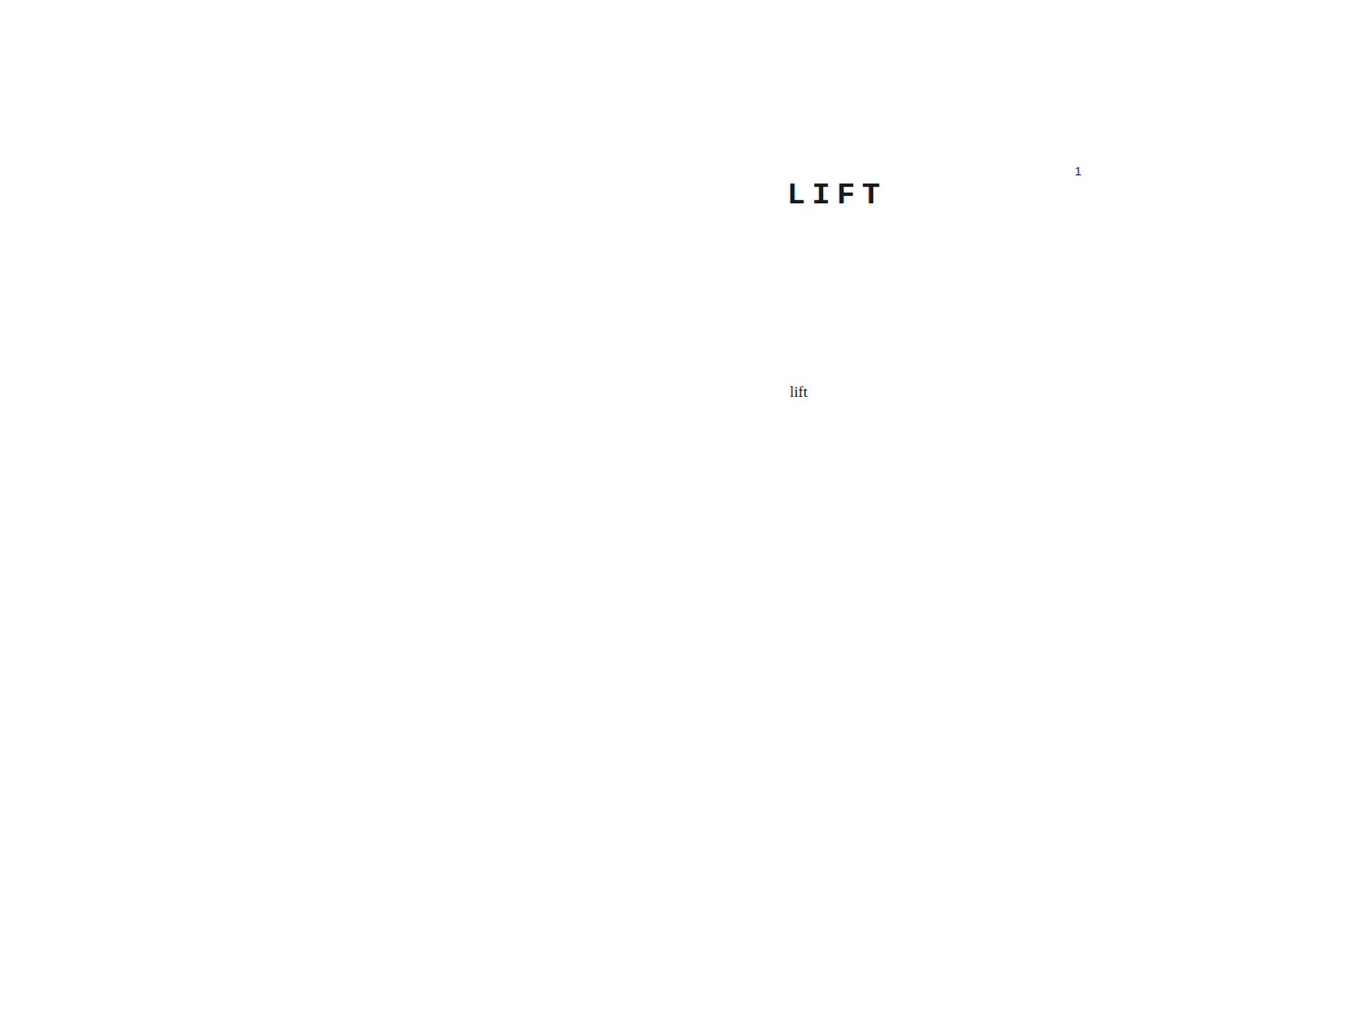LIFT
1
lift